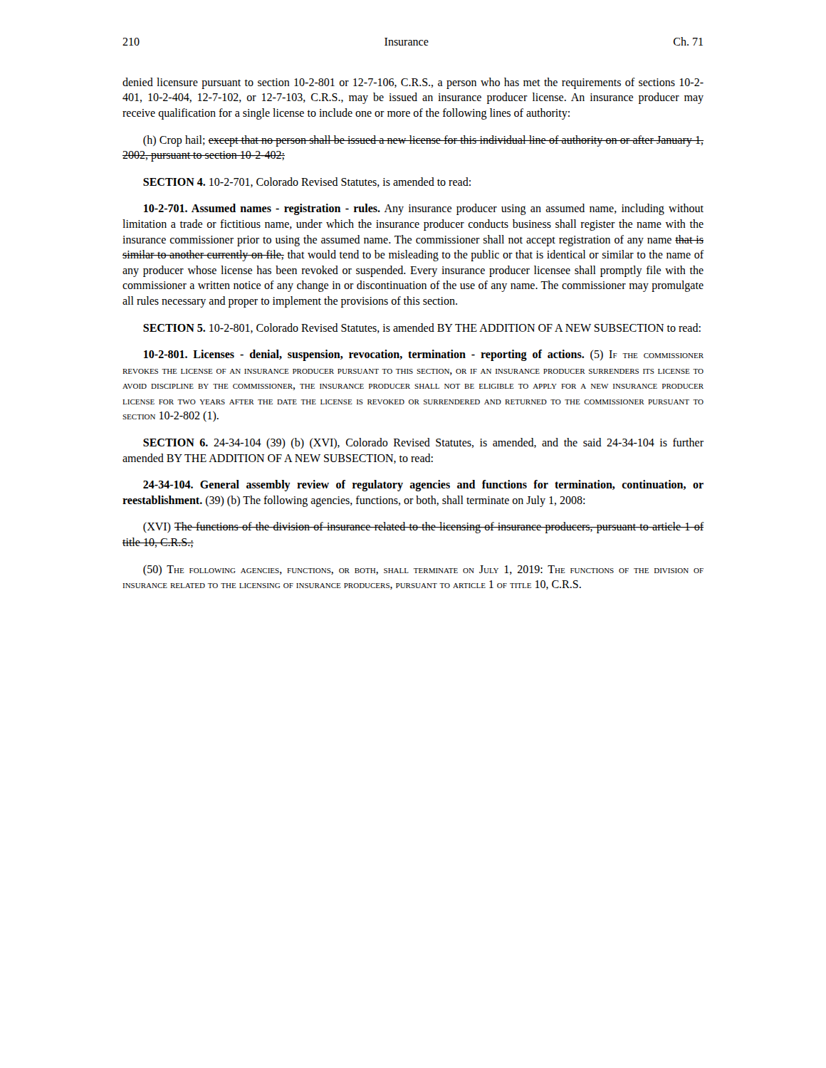210 Insurance Ch. 71
denied licensure pursuant to section 10-2-801 or 12-7-106, C.R.S., a person who has met the requirements of sections 10-2-401, 10-2-404, 12-7-102, or 12-7-103, C.R.S., may be issued an insurance producer license. An insurance producer may receive qualification for a single license to include one or more of the following lines of authority:
(h) Crop hail; except that no person shall be issued a new license for this individual line of authority on or after January 1, 2002, pursuant to section 10-2-402;
SECTION 4. 10-2-701, Colorado Revised Statutes, is amended to read:
10-2-701. Assumed names - registration - rules. Any insurance producer using an assumed name, including without limitation a trade or fictitious name, under which the insurance producer conducts business shall register the name with the insurance commissioner prior to using the assumed name. The commissioner shall not accept registration of any name that is similar to another currently on file, that would tend to be misleading to the public or that is identical or similar to the name of any producer whose license has been revoked or suspended. Every insurance producer licensee shall promptly file with the commissioner a written notice of any change in or discontinuation of the use of any name. The commissioner may promulgate all rules necessary and proper to implement the provisions of this section.
SECTION 5. 10-2-801, Colorado Revised Statutes, is amended BY THE ADDITION OF A NEW SUBSECTION to read:
10-2-801. Licenses - denial, suspension, revocation, termination - reporting of actions. (5) If the commissioner revokes the license of an insurance producer pursuant to this section, or if an insurance producer surrenders its license to avoid discipline by the commissioner, the insurance producer shall not be eligible to apply for a new insurance producer license for two years after the date the license is revoked or surrendered and returned to the commissioner pursuant to section 10-2-802 (1).
SECTION 6. 24-34-104 (39) (b) (XVI), Colorado Revised Statutes, is amended, and the said 24-34-104 is further amended BY THE ADDITION OF A NEW SUBSECTION, to read:
24-34-104. General assembly review of regulatory agencies and functions for termination, continuation, or reestablishment. (39) (b) The following agencies, functions, or both, shall terminate on July 1, 2008:
(XVI) The functions of the division of insurance related to the licensing of insurance producers, pursuant to article 1 of title 10, C.R.S.;
(50) The following agencies, functions, or both, shall terminate on July 1, 2019: The functions of the division of insurance related to the licensing of insurance producers, pursuant to article 1 of title 10, C.R.S.